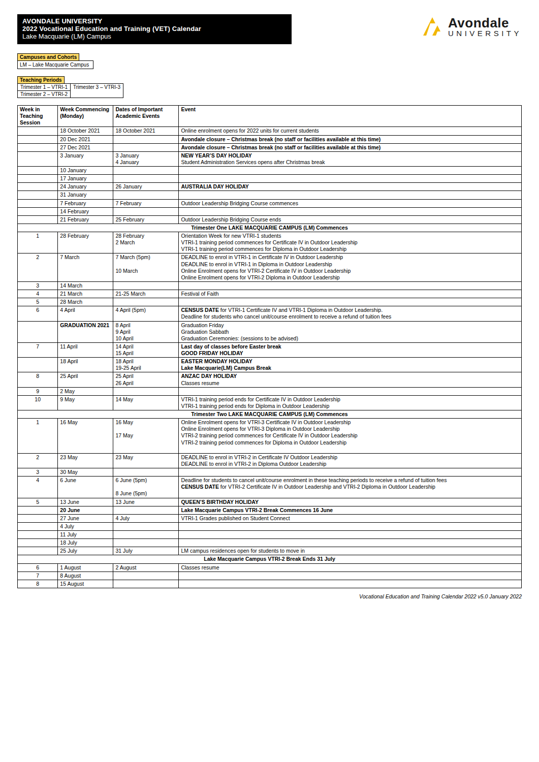AVONDALE UNIVERSITY
2022 Vocational Education and Training (VET) Calendar
Lake Macquarie (LM) Campus
Avondale
UNIVERSITY
Campuses and Cohorts
LM – Lake Macquarie Campus
Teaching Periods
| Trimester 1 – VTRI-1 | Trimester 3 – VTRI-3 |
| Trimester 2 – VTRI-2 |
| Week in Teaching Session | Week Commencing (Monday) | Dates of Important Academic Events | Event |
| --- | --- | --- | --- |
| | 18 October 2021 | 18 October 2021 | Online enrolment opens for 2022 units for current students |
| | 20 Dec 2021 | | Avondale closure – Christmas break (no staff or facilities available at this time) |
| | 27 Dec 2021 | | Avondale closure – Christmas break (no staff or facilities available at this time) |
| | 3 January | 3 January 4 January | NEW YEAR’S DAY HOLIDAY Student Administration Services opens after Christmas break |
| | 10 January | | |
| | 17 January | | |
| | 24 January | 26 January | AUSTRALIA DAY HOLIDAY |
| | 31 January | | |
| | 7 February | 7 February | Outdoor Leadership Bridging Course commences |
| | 14 February | | |
| | 21 February | 25 February | Outdoor Leadership Bridging Course ends |
| Trimester One LAKE MACQUARIE CAMPUS (LM) Commences |
| 1 | 28 February | 28 February 2 March | Orientation Week for new VTRI-1 students VTRI-1 training period commences for Certificate IV in Outdoor Leadership VTRI-1 training period commences for Diploma in Outdoor Leadership |
| 2 | 7 March | 7 March (5pm) 10 March | DEADLINE to enrol in VTRI-1 in Certificate IV in Outdoor Leadership DEADLINE to enrol in VTRI-1 in Diploma in Outdoor Leadership Online Enrolment opens for VTRI-2 Certificate IV in Outdoor Leadership Online Enrolment opens for VTRI-2 Diploma in Outdoor Leadership |
| 3 | 14 March | | |
| 4 | 21 March | 21-25 March | Festival of Faith |
| 5 | 28 March | | |
| 6 | 4 April | 4 April (5pm) | CENSUS DATE for VTRI-1 Certificate IV and VTRI-1 Diploma in Outdoor Leadership. Deadline for students who cancel unit/course enrolment to receive a refund of tuition fees |
| | GRADUATION 2021 | 8 April 9 April 10 April | Graduation Friday Graduation Sabbath Graduation Ceremonies: (sessions to be advised) |
| 7 | 11 April | 14 April 15 April | Last day of classes before Easter break GOOD FRIDAY HOLIDAY |
| | 18 April | 18 April 19-25 April | EASTER MONDAY HOLIDAY Lake Macquarie(LM) Campus Break |
| 8 | 25 April | 25 April 26 April | ANZAC DAY HOLIDAY Classes resume |
| 9 | 2 May | | |
| 10 | 9 May | 14 May | VTRI-1 training period ends for Certificate IV in Outdoor Leadership VTRI-1 training period ends for Diploma in Outdoor Leadership |
| Trimester Two LAKE MACQUARIE CAMPUS (LM) Commences |
| 1 | 16 May | 16 May 17 May | Online Enrolment opens for VTRI-3 Certificate IV in Outdoor Leadership Online Enrolment opens for VTRI-3 Diploma in Outdoor Leadership VTRI-2 training period commences for Certificate IV in Outdoor Leadership VTRI-2 training period commences for Diploma in Outdoor Leadership |
| 2 | 23 May | 23 May | DEADLINE to enrol in VTRI-2 in Certificate IV Outdoor Leadership DEADLINE to enrol in VTRI-2 in Diploma Outdoor Leadership |
| 3 | 30 May | | |
| 4 | 6 June | 6 June (5pm) 8 June (5pm) | Deadline for students to cancel unit/course enrolment in these teaching periods to receive a refund of tuition fees CENSUS DATE for VTRI-2 Certificate IV in Outdoor Leadership and VTRI-2 Diploma in Outdoor Leadership |
| 5 | 13 June | 13 June | QUEEN’S BIRTHDAY HOLIDAY |
| | 20 June | | Lake Macquarie Campus VTRI-2 Break Commences 16 June |
| | 27 June | 4 July | VTRI-1 Grades published on Student Connect |
| | 4 July | | |
| | 11 July | | |
| | 18 July | | |
| | 25 July | 31 July | LM campus residences open for students to move in |
| Lake Macquarie Campus VTRI-2 Break Ends 31 July |
| 6 | 1 August | 2 August | Classes resume |
| 7 | 8 August | | |
| 8 | 15 August | | |
Vocational Education and Training Calendar 2022 v5.0 January 2022